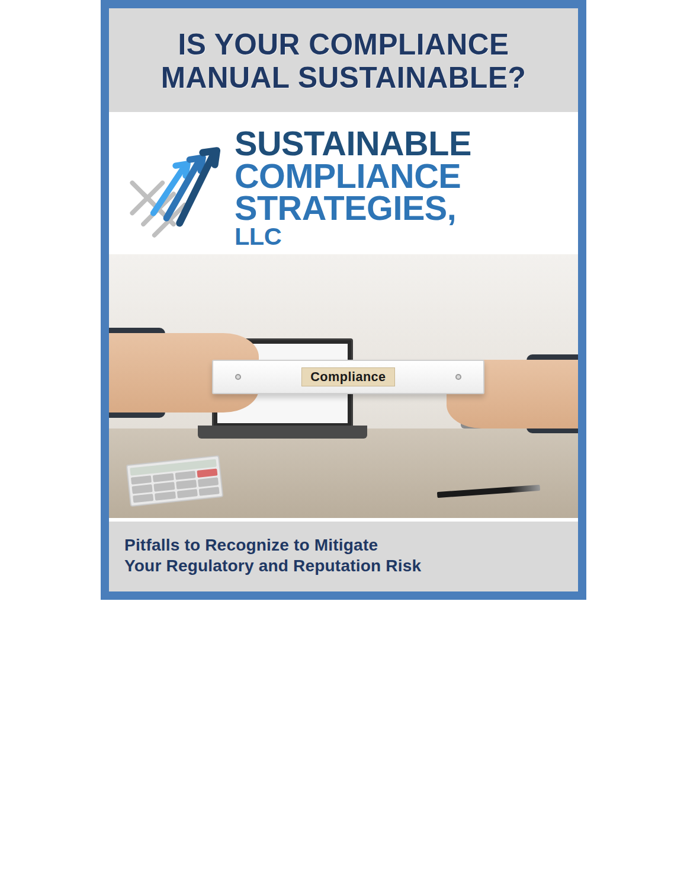Is Your Compliance
Manual Sustainable?
Sustainable Compliance Strategies,LLC
Compliance
Pitfalls to Recognize to Mitigate
Your Regulatory and Reputation Risk